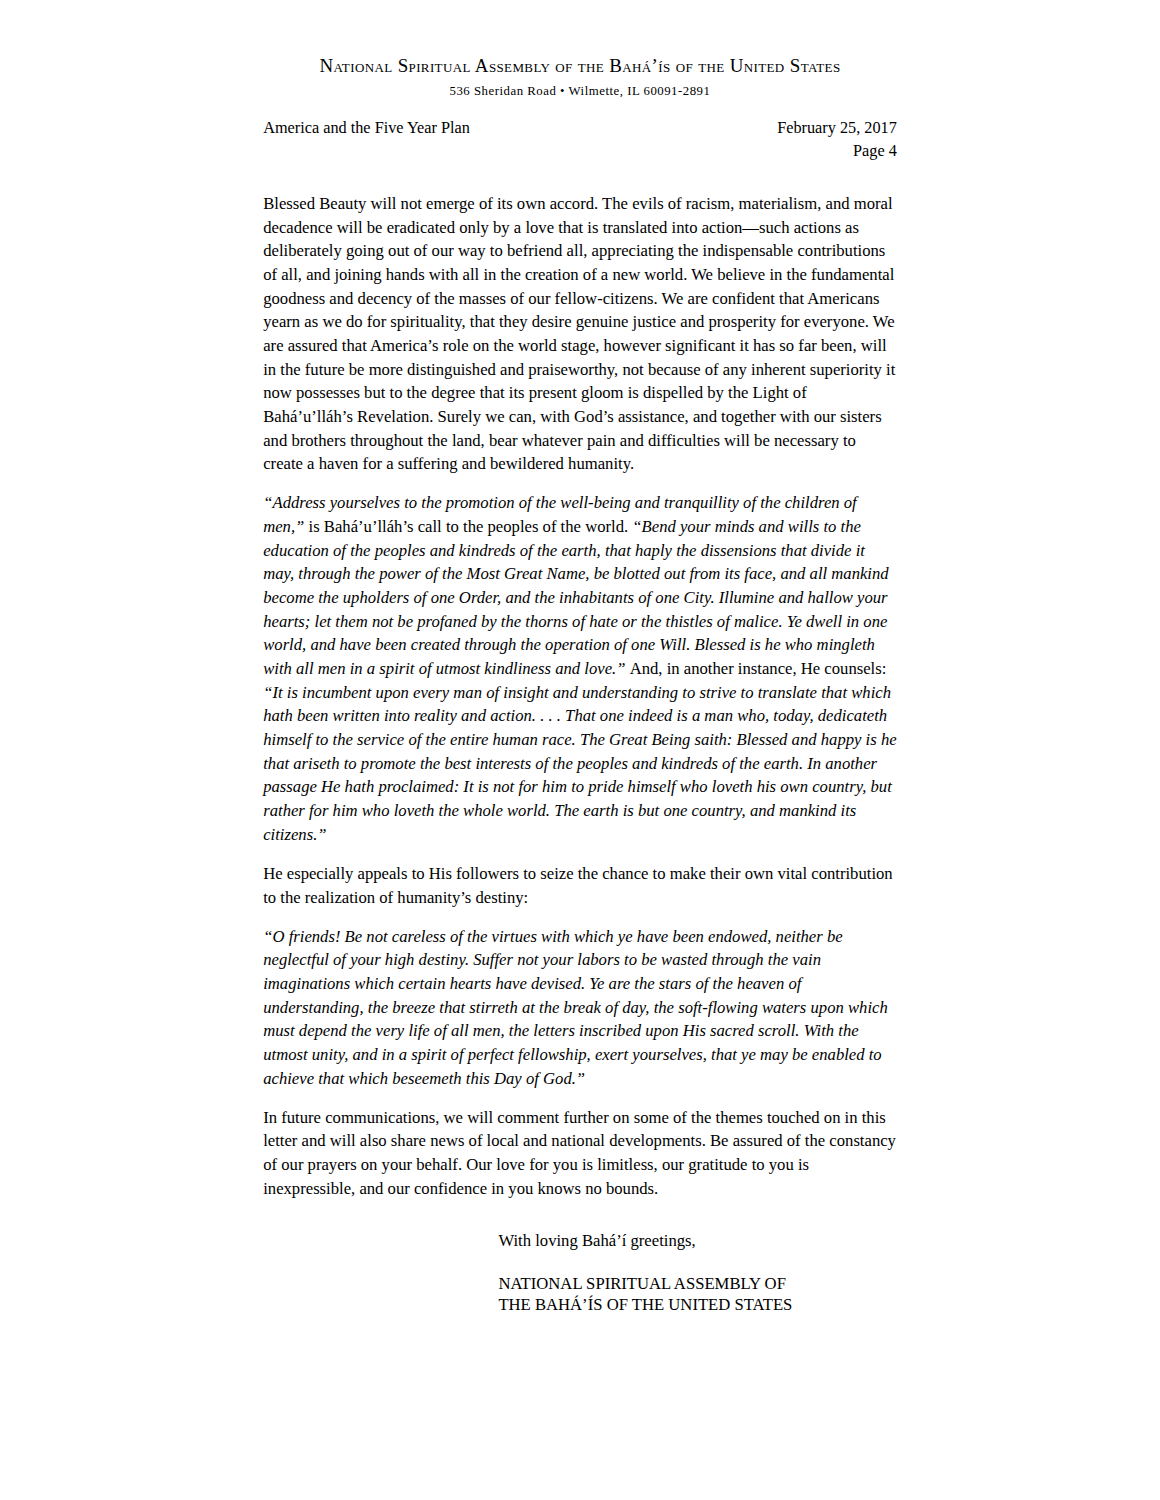National Spiritual Assembly of the Bahá’ís of the United States
536 Sheridan Road • Wilmette, IL 60091-2891
| America and the Five Year Plan | February 25, 2017 |
| | Page 4 |
Blessed Beauty will not emerge of its own accord. The evils of racism, materialism, and moral decadence will be eradicated only by a love that is translated into action—such actions as deliberately going out of our way to befriend all, appreciating the indispensable contributions of all, and joining hands with all in the creation of a new world. We believe in the fundamental goodness and decency of the masses of our fellow-citizens. We are confident that Americans yearn as we do for spirituality, that they desire genuine justice and prosperity for everyone. We are assured that America’s role on the world stage, however significant it has so far been, will in the future be more distinguished and praiseworthy, not because of any inherent superiority it now possesses but to the degree that its present gloom is dispelled by the Light of Bahá’u’lláh’s Revelation. Surely we can, with God’s assistance, and together with our sisters and brothers throughout the land, bear whatever pain and difficulties will be necessary to create a haven for a suffering and bewildered humanity.
“Address yourselves to the promotion of the well-being and tranquillity of the children of men,” is Bahá’u’lláh’s call to the peoples of the world. “Bend your minds and wills to the education of the peoples and kindreds of the earth, that haply the dissensions that divide it may, through the power of the Most Great Name, be blotted out from its face, and all mankind become the upholders of one Order, and the inhabitants of one City. Illumine and hallow your hearts; let them not be profaned by the thorns of hate or the thistles of malice. Ye dwell in one world, and have been created through the operation of one Will. Blessed is he who mingleth with all men in a spirit of utmost kindliness and love.” And, in another instance, He counsels: “It is incumbent upon every man of insight and understanding to strive to translate that which hath been written into reality and action. . . . That one indeed is a man who, today, dedicateth himself to the service of the entire human race. The Great Being saith: Blessed and happy is he that ariseth to promote the best interests of the peoples and kindreds of the earth. In another passage He hath proclaimed: It is not for him to pride himself who loveth his own country, but rather for him who loveth the whole world. The earth is but one country, and mankind its citizens.”
He especially appeals to His followers to seize the chance to make their own vital contribution to the realization of humanity’s destiny:
“O friends! Be not careless of the virtues with which ye have been endowed, neither be neglectful of your high destiny. Suffer not your labors to be wasted through the vain imaginations which certain hearts have devised. Ye are the stars of the heaven of understanding, the breeze that stirreth at the break of day, the soft-flowing waters upon which must depend the very life of all men, the letters inscribed upon His sacred scroll. With the utmost unity, and in a spirit of perfect fellowship, exert yourselves, that ye may be enabled to achieve that which beseemeth this Day of God.”
In future communications, we will comment further on some of the themes touched on in this letter and will also share news of local and national developments. Be assured of the constancy of our prayers on your behalf. Our love for you is limitless, our gratitude to you is inexpressible, and our confidence in you knows no bounds.
With loving Bahá’í greetings,
NATIONAL SPIRITUAL ASSEMBLY OF
THE BAHÁ’ÍS OF THE UNITED STATES